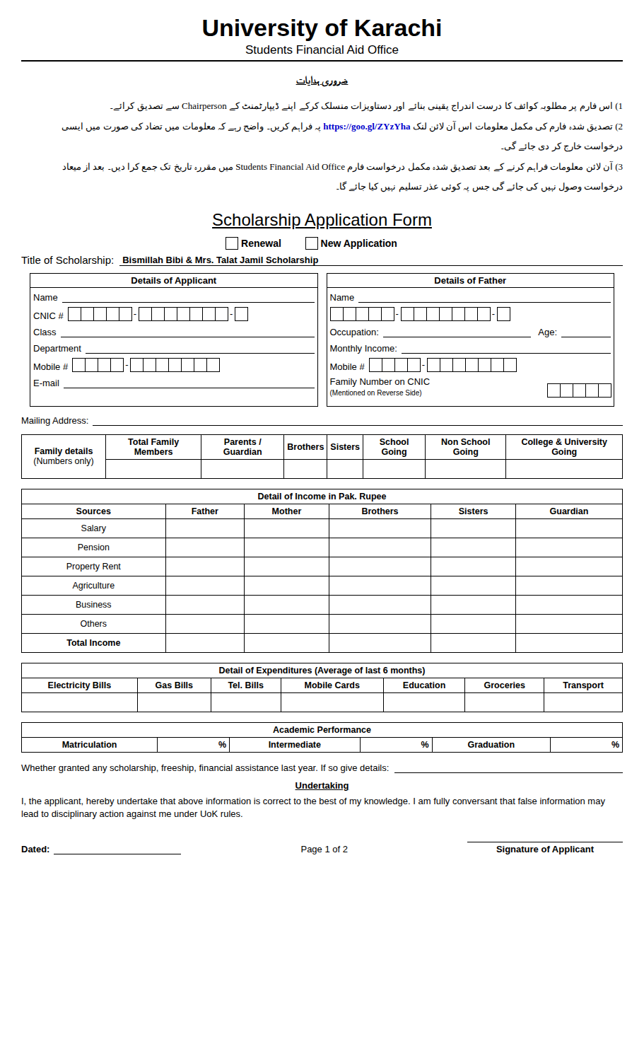University of Karachi
Students Financial Aid Office
ضروری ہدایات
1) اس فارم پر مطلوبہ کوائف کا درست اندراج یقینی بنائے اور دستاویزات منسلک کرکے اپنے ڈیپارٹمنٹ کے Chairperson سے تصدیق کرائے۔
2) تصدیق شدہ فارم کی مکمل معلومات اس آن لائن لنک https://goo.gl/ZYzYha پہ فراہم کریں۔ واضح رہے کہ معلومات میں تضاد کی صورت میں ایسی درخواست خارج کر دی جائے گی۔
3) آن لائن معلومات فراہم کرنے کے بعد تصدیق شدہ مکمل درخواست فارم Students Financial Aid Office میں مقررہ تاریخ تک جمع کرا دیں۔ بعد از میعاد درخواست وصول نہیں کی جائے گی جس پہ کوئی عذر تسلیم نہیں کیا جائے گا۔
Scholarship Application Form
Renewal New Application
Title of Scholarship: Bismillah Bibi & Mrs. Talat Jamil Scholarship
| Details of Applicant Name CNIC # - - Class Department Mobile # - E-mail | Details of Father Name - - Occupation: Age: Monthly Income: Mobile # - Family Number on CNIC (Mentioned on Reverse Side) |
Mailing Address:
| Family details (Numbers only) | Total Family Members | Parents / Guardian | Brothers | Sisters | School Going | Non School Going | College & University Going |
| --- | --- | --- | --- | --- | --- | --- | --- |
| Detail of Income in Pak. Rupee |
| Sources | Father | Mother | Brothers | Sisters | Guardian |
| Salary | | | | | |
| Pension | | | | | |
| Property Rent | | | | | |
| Agriculture | | | | | |
| Business | | | | | |
| Others | | | | | |
| Total Income | | | | | |
| Detail of Expenditures (Average of last 6 months) |
| Electricity Bills | Gas Bills | Tel. Bills | Mobile Cards | Education | Groceries | Transport |
| Academic Performance |
| Matriculation | % | Intermediate | % | Graduation | % |
Whether granted any scholarship, freeship, financial assistance last year. If so give details:
Undertaking
I, the applicant, hereby undertake that above information is correct to the best of my knowledge. I am fully conversant that false information may lead to disciplinary action against me under UoK rules.
Dated:
Page 1 of 2
Signature of Applicant